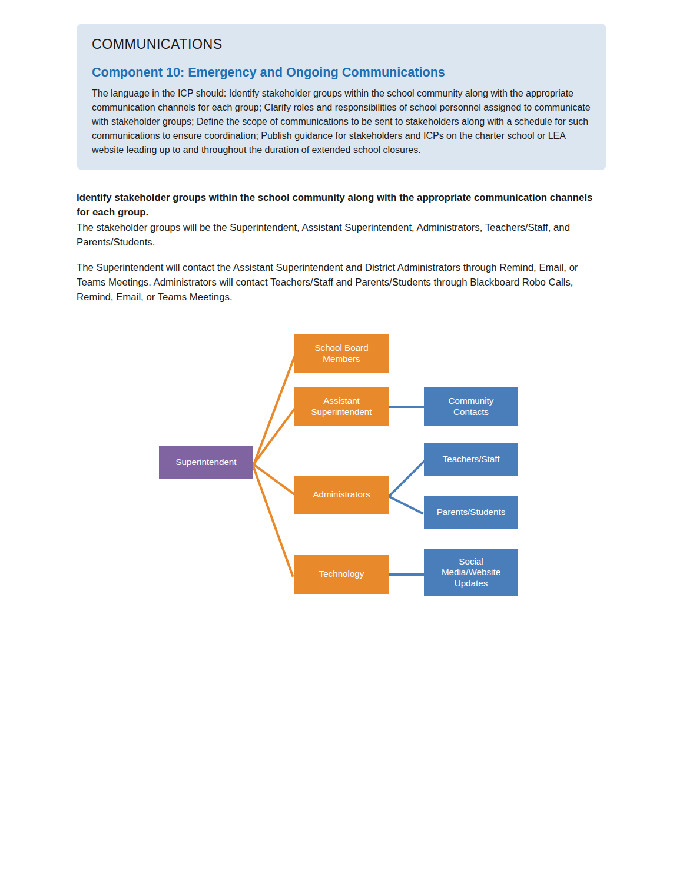COMMUNICATIONS
Component 10: Emergency and Ongoing Communications
The language in the ICP should: Identify stakeholder groups within the school community along with the appropriate communication channels for each group; Clarify roles and responsibilities of school personnel assigned to communicate with stakeholder groups; Define the scope of communications to be sent to stakeholders along with a schedule for such communications to ensure coordination; Publish guidance for stakeholders and ICPs on the charter school or LEA website leading up to and throughout the duration of extended school closures.
Identify stakeholder groups within the school community along with the appropriate communication channels for each group.
The stakeholder groups will be the Superintendent, Assistant Superintendent, Administrators, Teachers/Staff, and Parents/Students.
The Superintendent will contact the Assistant Superintendent and District Administrators through Remind, Email, or Teams Meetings. Administrators will contact Teachers/Staff and Parents/Students through Blackboard Robo Calls, Remind, Email, or Teams Meetings.
Superintendent
School Board
Members
Assistant
Superintendent
Administrators
Technology
Community
Contacts
Teachers/Staff
Parents/Students
Social
Media/Website
Updates